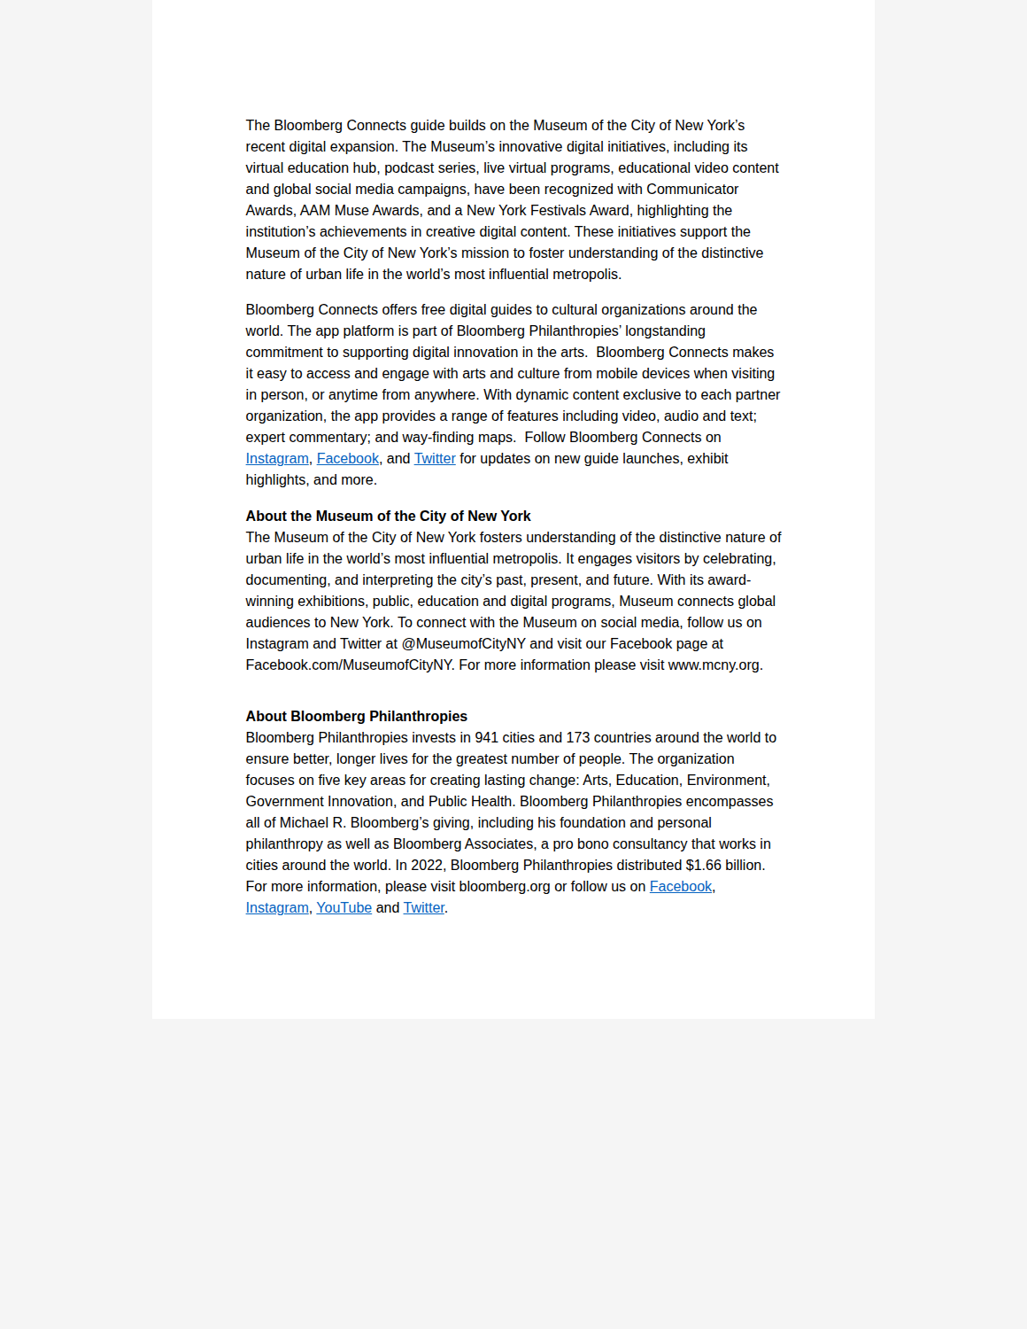The Bloomberg Connects guide builds on the Museum of the City of New York’s recent digital expansion. The Museum’s innovative digital initiatives, including its virtual education hub, podcast series, live virtual programs, educational video content and global social media campaigns, have been recognized with Communicator Awards, AAM Muse Awards, and a New York Festivals Award, highlighting the institution’s achievements in creative digital content. These initiatives support the Museum of the City of New York’s mission to foster understanding of the distinctive nature of urban life in the world’s most influential metropolis.
Bloomberg Connects offers free digital guides to cultural organizations around the world. The app platform is part of Bloomberg Philanthropies’ longstanding commitment to supporting digital innovation in the arts. Bloomberg Connects makes it easy to access and engage with arts and culture from mobile devices when visiting in person, or anytime from anywhere. With dynamic content exclusive to each partner organization, the app provides a range of features including video, audio and text; expert commentary; and way-finding maps. Follow Bloomberg Connects on Instagram, Facebook, and Twitter for updates on new guide launches, exhibit highlights, and more.
About the Museum of the City of New York
The Museum of the City of New York fosters understanding of the distinctive nature of urban life in the world’s most influential metropolis. It engages visitors by celebrating, documenting, and interpreting the city’s past, present, and future. With its award-winning exhibitions, public, education and digital programs, Museum connects global audiences to New York. To connect with the Museum on social media, follow us on Instagram and Twitter at @MuseumofCityNY and visit our Facebook page at Facebook.com/MuseumofCityNY. For more information please visit www.mcny.org.
About Bloomberg Philanthropies
Bloomberg Philanthropies invests in 941 cities and 173 countries around the world to ensure better, longer lives for the greatest number of people. The organization focuses on five key areas for creating lasting change: Arts, Education, Environment, Government Innovation, and Public Health. Bloomberg Philanthropies encompasses all of Michael R. Bloomberg’s giving, including his foundation and personal philanthropy as well as Bloomberg Associates, a pro bono consultancy that works in cities around the world. In 2022, Bloomberg Philanthropies distributed $1.66 billion. For more information, please visit bloomberg.org or follow us on Facebook, Instagram, YouTube and Twitter.